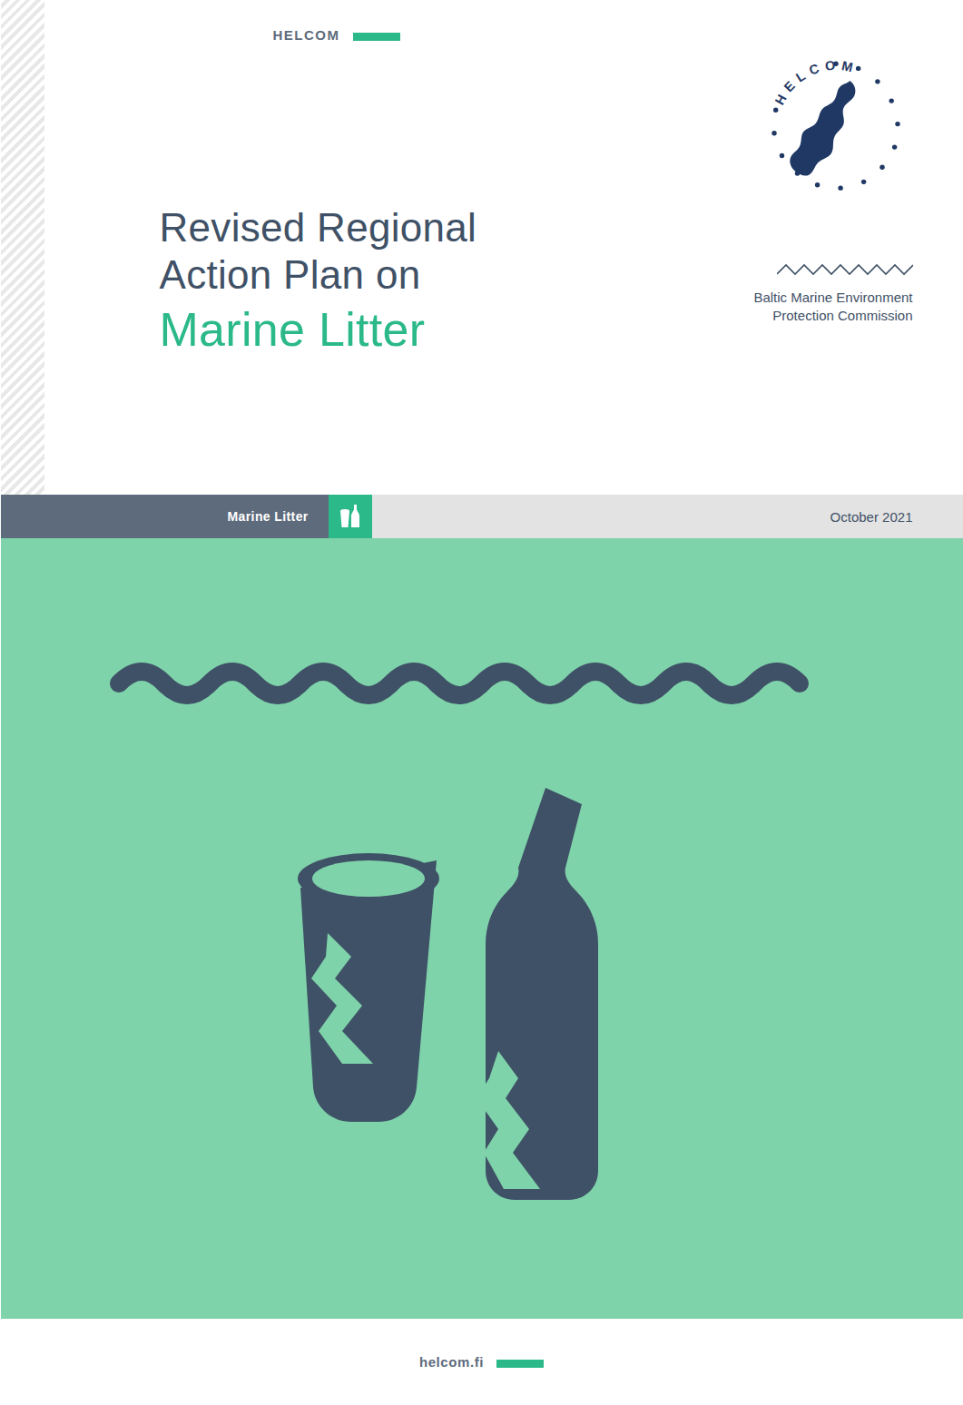HELCOM
Revised Regional
Action Plan on Marine Litter
HELCOM
Baltic Marine Environment
Protection Commission
Marine Litter
October 2021
helcom.fi